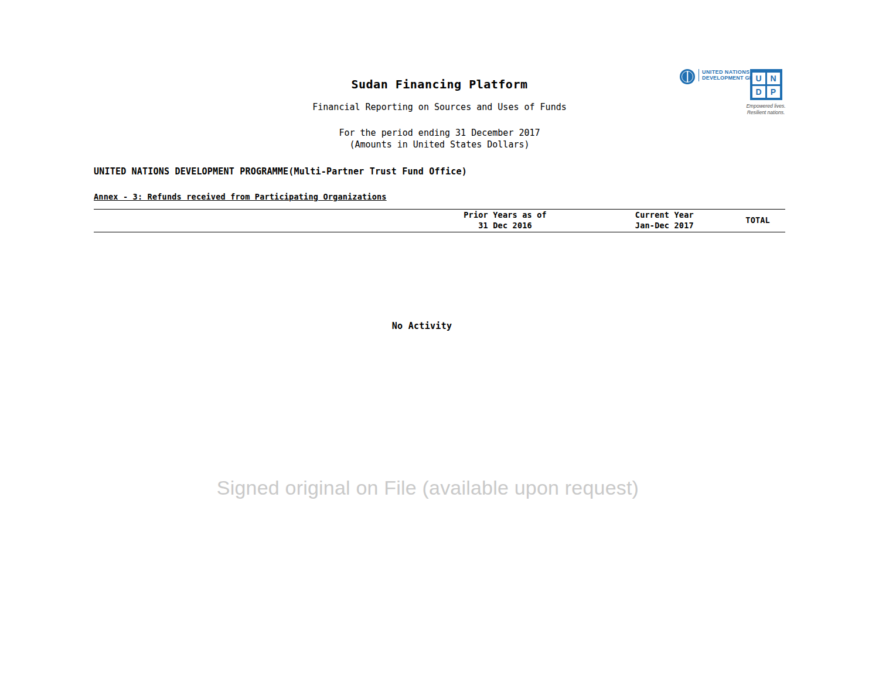UNITED NATIONS
DEVELOPMENT GROUP
UNDP
Empowered lives.
Resilient nations.
Sudan Financing Platform
Financial Reporting on Sources and Uses of Funds
For the period ending 31 December 2017
(Amounts in United States Dollars)
UNITED NATIONS DEVELOPMENT PROGRAMME(Multi-Partner Trust Fund Office)
Annex - 3: Refunds received from Participating Organizations
| | Prior Years as of 31 Dec 2016 | Current Year Jan-Dec 2017 | TOTAL |
| --- | --- | --- | --- |
No Activity
Signed original on File (available upon request)